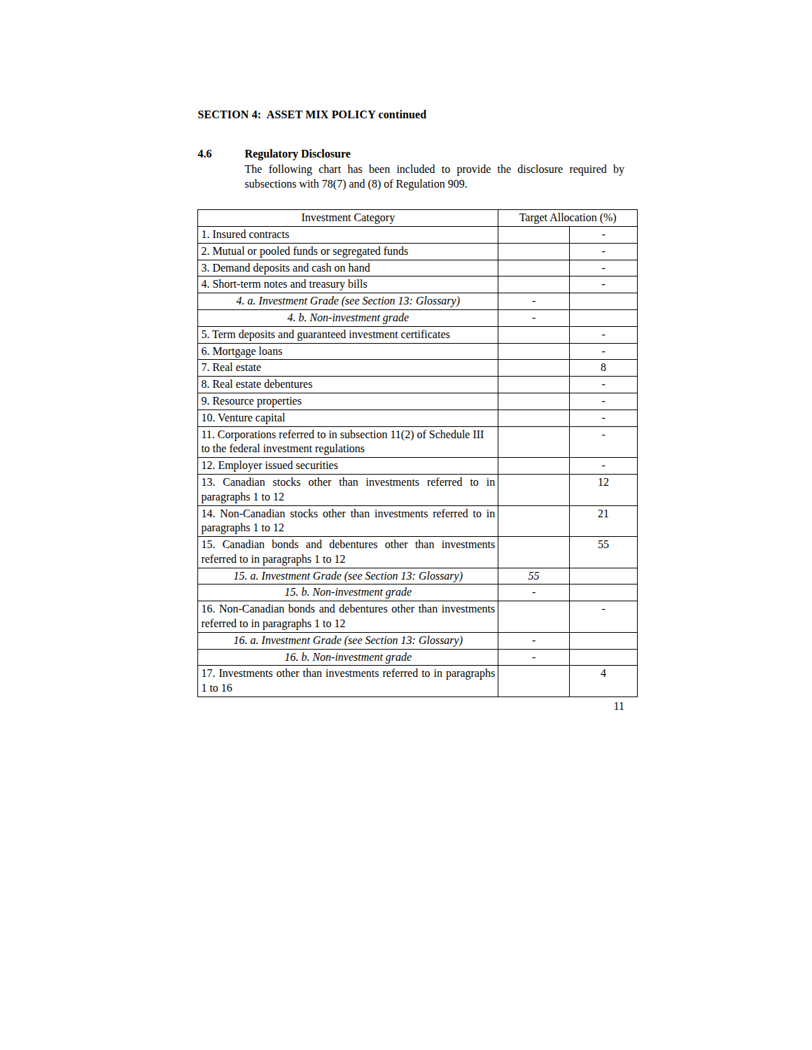SECTION 4: ASSET MIX POLICY continued
4.6
Regulatory Disclosure
The following chart has been included to provide the disclosure required by subsections with 78(7) and (8) of Regulation 909.
| Investment Category | Target Allocation (%) |
| --- | --- |
| 1. Insured contracts | | - |
| 2. Mutual or pooled funds or segregated funds | | - |
| 3. Demand deposits and cash on hand | | - |
| 4. Short-term notes and treasury bills | | - |
| 4. a. Investment Grade (see Section 13: Glossary) | - | |
| 4. b. Non-investment grade | - | |
| 5. Term deposits and guaranteed investment certificates | | - |
| 6. Mortgage loans | | - |
| 7. Real estate | | 8 |
| 8. Real estate debentures | | - |
| 9. Resource properties | | - |
| 10. Venture capital | | - |
| 11. Corporations referred to in subsection 11(2) of Schedule III to the federal investment regulations | | - |
| 12. Employer issued securities | | - |
| 13. Canadian stocks other than investments referred to in paragraphs 1 to 12 | | 12 |
| 14. Non-Canadian stocks other than investments referred to in paragraphs 1 to 12 | | 21 |
| 15. Canadian bonds and debentures other than investments referred to in paragraphs 1 to 12 | | 55 |
| 15. a. Investment Grade (see Section 13: Glossary) | 55 | |
| 15. b. Non-investment grade | - | |
| 16. Non-Canadian bonds and debentures other than investments referred to in paragraphs 1 to 12 | | - |
| 16. a. Investment Grade (see Section 13: Glossary) | - | |
| 16. b. Non-investment grade | - | |
| 17. Investments other than investments referred to in paragraphs 1 to 16 | | 4 |
11